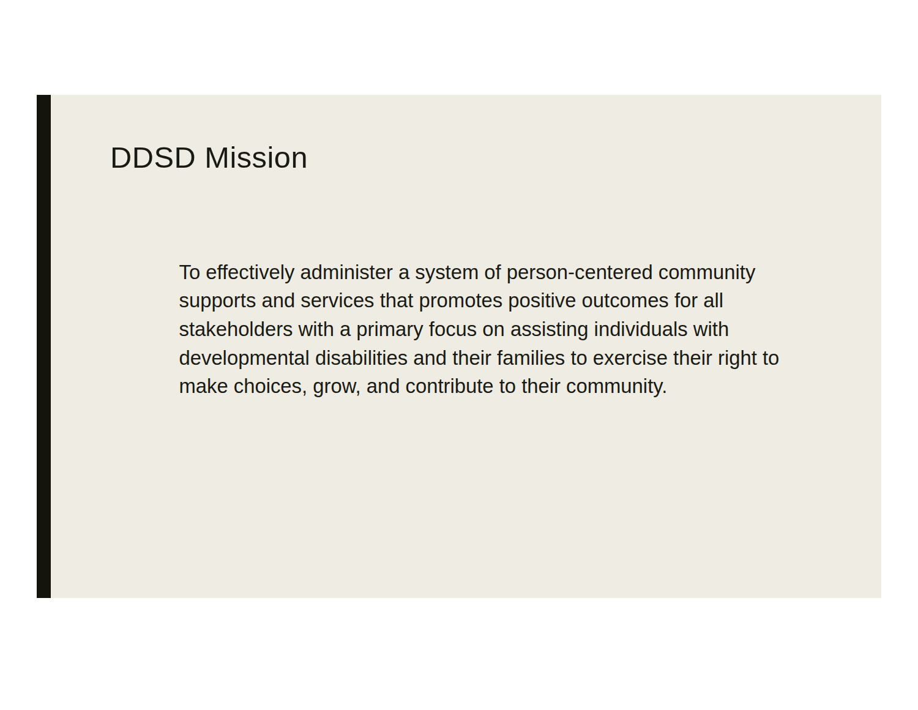DDSD Mission
To effectively administer a system of person-centered community supports and services that promotes positive outcomes for all stakeholders with a primary focus on assisting individuals with developmental disabilities and their families to exercise their right to make choices, grow, and contribute to their community.